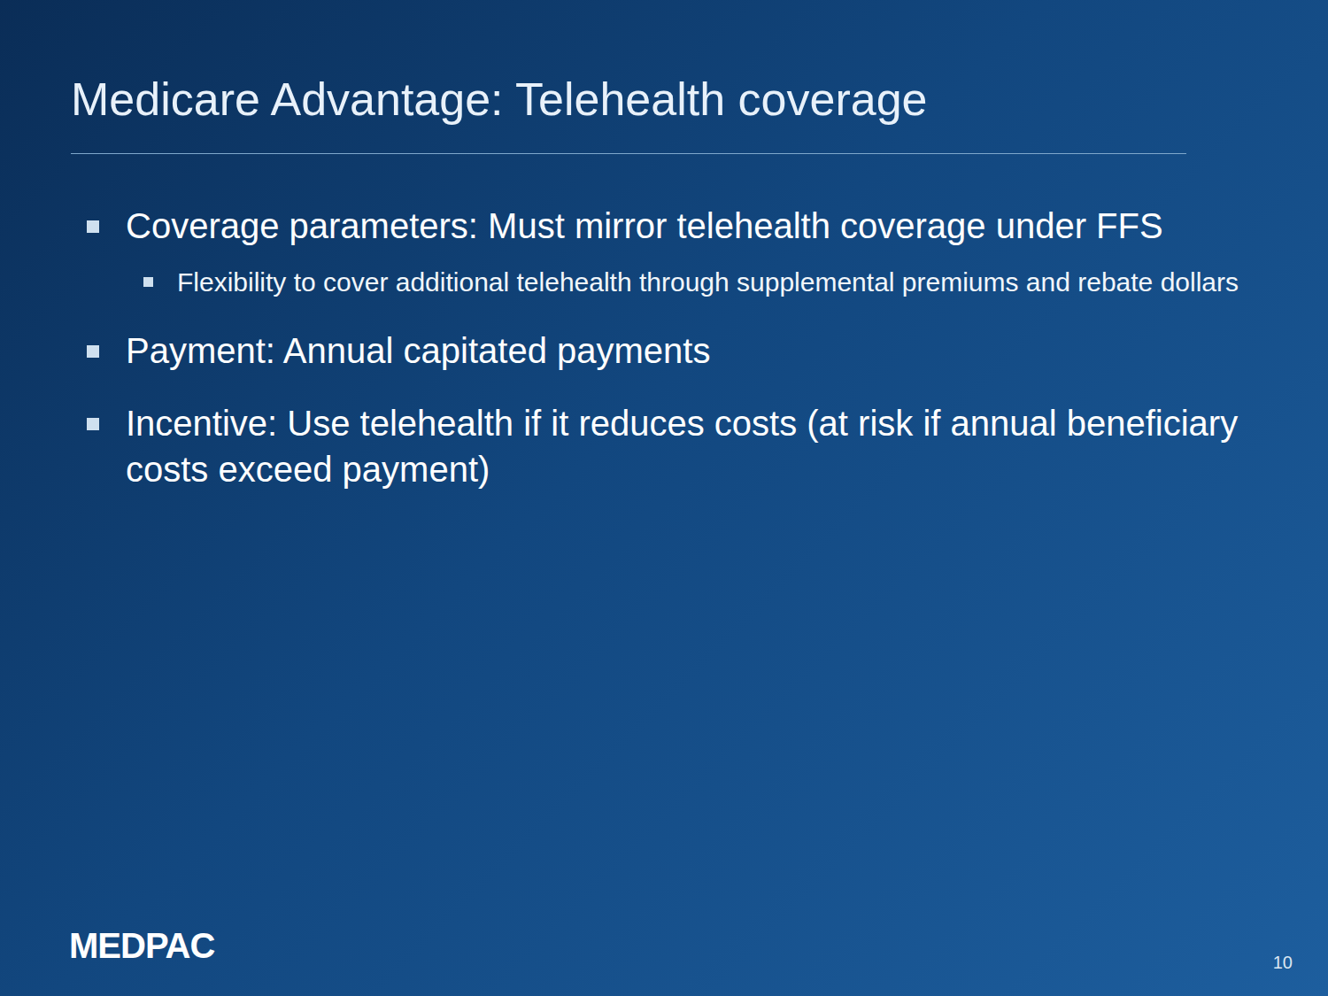Medicare Advantage: Telehealth coverage
Coverage parameters: Must mirror telehealth coverage under FFS
Flexibility to cover additional telehealth through supplemental premiums and rebate dollars
Payment: Annual capitated payments
Incentive: Use telehealth if it reduces costs (at risk if annual beneficiary costs exceed payment)
MEDPAC
10